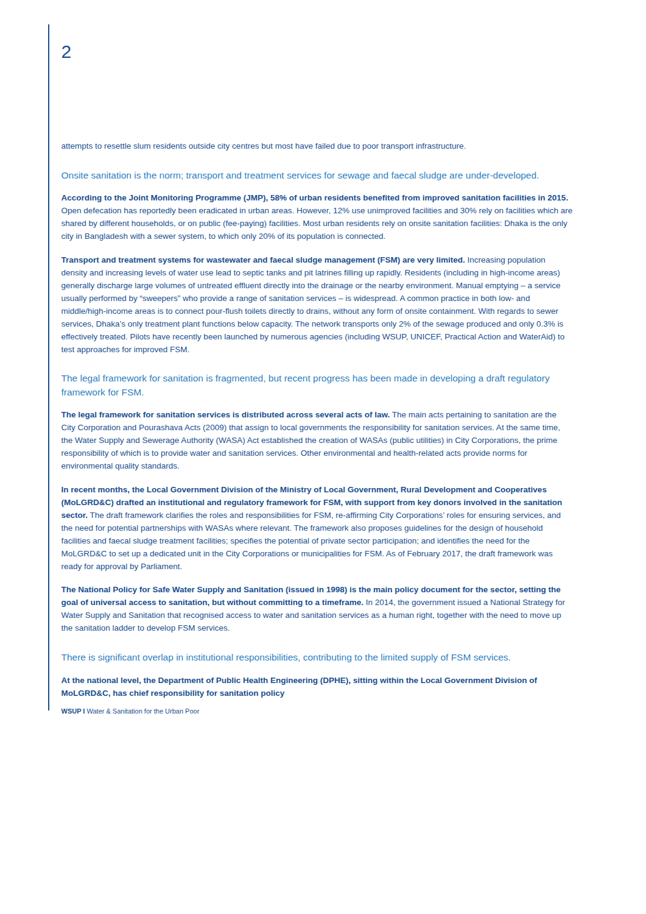2
attempts to resettle slum residents outside city centres but most have failed due to poor transport infrastructure.
Onsite sanitation is the norm; transport and treatment services for sewage and faecal sludge are under-developed.
According to the Joint Monitoring Programme (JMP), 58% of urban residents benefited from improved sanitation facilities in 2015. Open defecation has reportedly been eradicated in urban areas. However, 12% use unimproved facilities and 30% rely on facilities which are shared by different households, or on public (fee-paying) facilities. Most urban residents rely on onsite sanitation facilities: Dhaka is the only city in Bangladesh with a sewer system, to which only 20% of its population is connected.
Transport and treatment systems for wastewater and faecal sludge management (FSM) are very limited. Increasing population density and increasing levels of water use lead to septic tanks and pit latrines filling up rapidly. Residents (including in high-income areas) generally discharge large volumes of untreated effluent directly into the drainage or the nearby environment. Manual emptying – a service usually performed by “sweepers” who provide a range of sanitation services – is widespread. A common practice in both low- and middle/high-income areas is to connect pour-flush toilets directly to drains, without any form of onsite containment. With regards to sewer services, Dhaka’s only treatment plant functions below capacity. The network transports only 2% of the sewage produced and only 0.3% is effectively treated. Pilots have recently been launched by numerous agencies (including WSUP, UNICEF, Practical Action and WaterAid) to test approaches for improved FSM.
The legal framework for sanitation is fragmented, but recent progress has been made in developing a draft regulatory framework for FSM.
The legal framework for sanitation services is distributed across several acts of law. The main acts pertaining to sanitation are the City Corporation and Pourashava Acts (2009) that assign to local governments the responsibility for sanitation services. At the same time, the Water Supply and Sewerage Authority (WASA) Act established the creation of WASAs (public utilities) in City Corporations, the prime responsibility of which is to provide water and sanitation services. Other environmental and health-related acts provide norms for environmental quality standards.
In recent months, the Local Government Division of the Ministry of Local Government, Rural Development and Cooperatives (MoLGRD&C) drafted an institutional and regulatory framework for FSM, with support from key donors involved in the sanitation sector. The draft framework clarifies the roles and responsibilities for FSM, re-affirming City Corporations’ roles for ensuring services, and the need for potential partnerships with WASAs where relevant. The framework also proposes guidelines for the design of household facilities and faecal sludge treatment facilities; specifies the potential of private sector participation; and identifies the need for the MoLGRD&C to set up a dedicated unit in the City Corporations or municipalities for FSM. As of February 2017, the draft framework was ready for approval by Parliament.
The National Policy for Safe Water Supply and Sanitation (issued in 1998) is the main policy document for the sector, setting the goal of universal access to sanitation, but without committing to a timeframe. In 2014, the government issued a National Strategy for Water Supply and Sanitation that recognised access to water and sanitation services as a human right, together with the need to move up the sanitation ladder to develop FSM services.
There is significant overlap in institutional responsibilities, contributing to the limited supply of FSM services.
At the national level, the Department of Public Health Engineering (DPHE), sitting within the Local Government Division of MoLGRD&C, has chief responsibility for sanitation policy
WSUP I Water & Sanitation for the Urban Poor